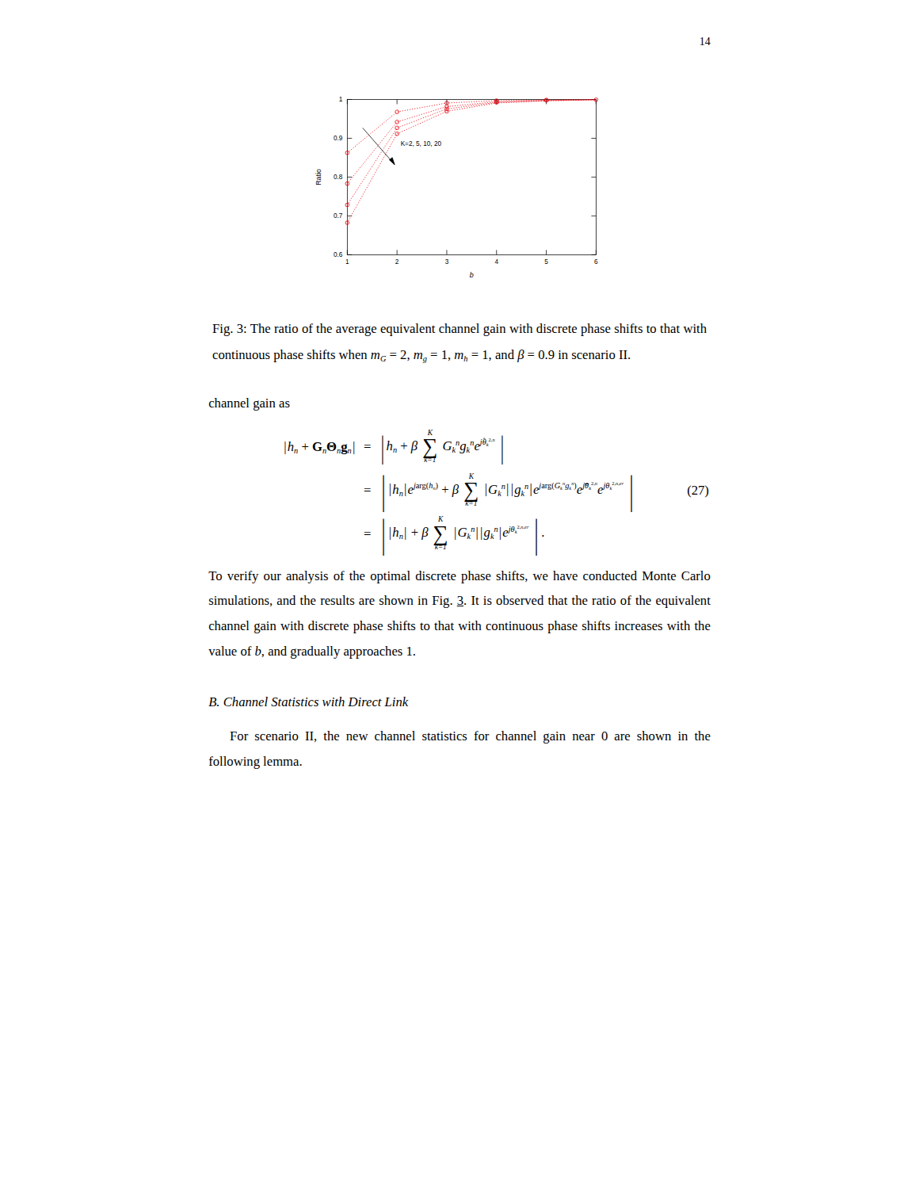14
1 0.9 0.8 0.7 0.6 1 2 3 4 5 6 b Ratio K=2, 5, 10, 20
Fig. 3: The ratio of the average equivalent channel gain with discrete phase shifts to that with continuous phase shifts when mG = 2, mg = 1, mh = 1, and β = 0.9 in scenario II.
channel gain as
| / h n + G n Θ n g n / | = | / h n + β K ∑ k =1 G k n g k n e j ˆ θ k 2, n / |
| | = | / / h n / e j arg ( h n ) + β K ∑ k =1 / G k n / / g k n / e j arg ( G k n g k n ) e j θ k 2, n e j θ k 2, n , er / |
| | = | / / h n / + β K ∑ k =1 / G k n / / g k n / e j θ k 2, n , er / . |
(27)
To verify our analysis of the optimal discrete phase shifts, we have conducted Monte Carlo simulations, and the results are shown in Fig. 3. It is observed that the ratio of the equivalent channel gain with discrete phase shifts to that with continuous phase shifts increases with the value of b, and gradually approaches 1.
B. Channel Statistics with Direct Link
For scenario II, the new channel statistics for channel gain near 0 are shown in the following lemma.